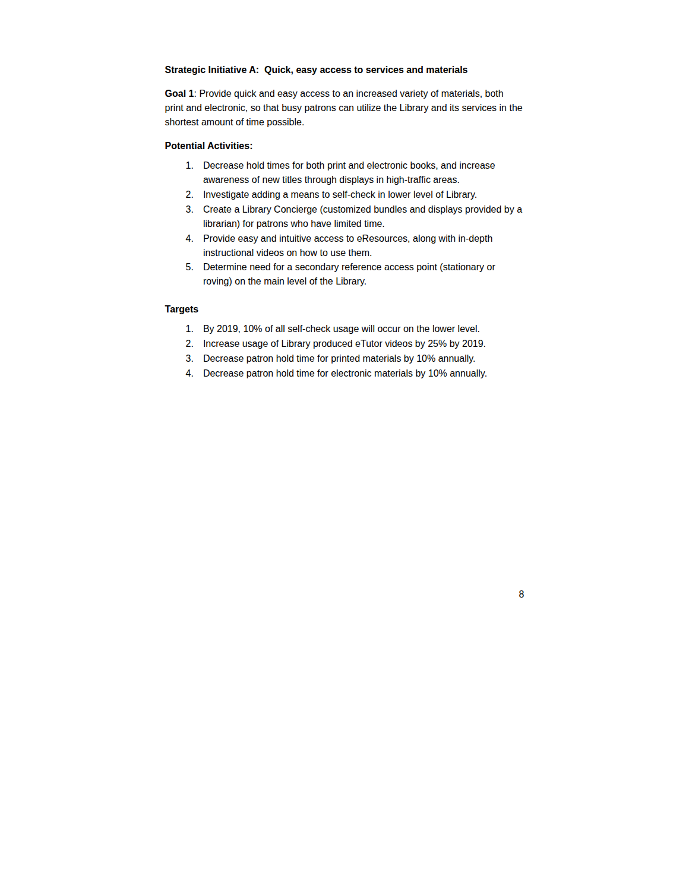Strategic Initiative A: Quick, easy access to services and materials
Goal 1: Provide quick and easy access to an increased variety of materials, both print and electronic, so that busy patrons can utilize the Library and its services in the shortest amount of time possible.
Potential Activities:
Decrease hold times for both print and electronic books, and increase awareness of new titles through displays in high-traffic areas.
Investigate adding a means to self-check in lower level of Library.
Create a Library Concierge (customized bundles and displays provided by a librarian) for patrons who have limited time.
Provide easy and intuitive access to eResources, along with in-depth instructional videos on how to use them.
Determine need for a secondary reference access point (stationary or roving) on the main level of the Library.
Targets
By 2019, 10% of all self-check usage will occur on the lower level.
Increase usage of Library produced eTutor videos by 25% by 2019.
Decrease patron hold time for printed materials by 10% annually.
Decrease patron hold time for electronic materials by 10% annually.
8